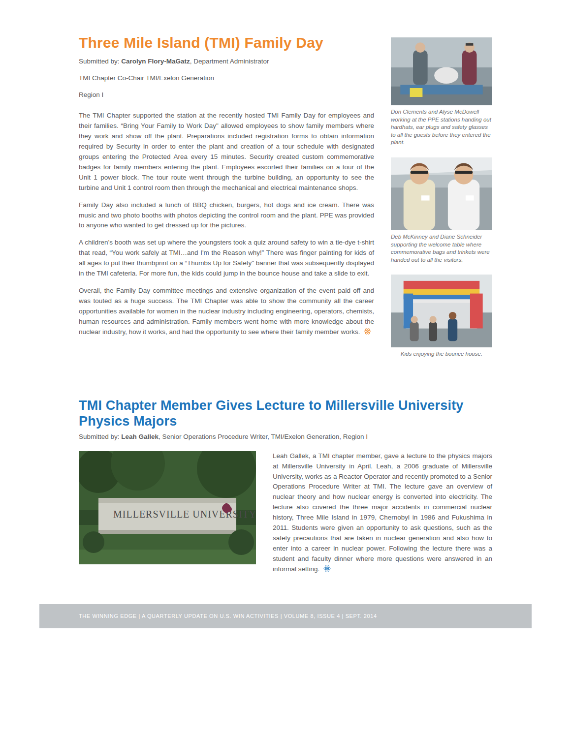Three Mile Island (TMI) Family Day
Submitted by: Carolyn Flory-MaGatz, Department Administrator
TMI Chapter Co-Chair TMI/Exelon Generation
Region I
The TMI Chapter supported the station at the recently hosted TMI Family Day for employees and their families. “Bring Your Family to Work Day" allowed employees to show family members where they work and show off the plant. Preparations included registration forms to obtain information required by Security in order to enter the plant and creation of a tour schedule with designated groups entering the Protected Area every 15 minutes. Security created custom commemorative badges for family members entering the plant. Employees escorted their families on a tour of the Unit 1 power block. The tour route went through the turbine building, an opportunity to see the turbine and Unit 1 control room then through the mechanical and electrical maintenance shops.
Family Day also included a lunch of BBQ chicken, burgers, hot dogs and ice cream. There was music and two photo booths with photos depicting the control room and the plant. PPE was provided to anyone who wanted to get dressed up for the pictures.
A children's booth was set up where the youngsters took a quiz around safety to win a tie-dye t-shirt that read, “You work safely at TMI…and I'm the Reason why!” There was finger painting for kids of all ages to put their thumbprint on a “Thumbs Up for Safety" banner that was subsequently displayed in the TMI cafeteria. For more fun, the kids could jump in the bounce house and take a slide to exit.
Overall, the Family Day committee meetings and extensive organization of the event paid off and was touted as a huge success. The TMI Chapter was able to show the community all the career opportunities available for women in the nuclear industry including engineering, operators, chemists, human resources and administration. Family members went home with more knowledge about the nuclear industry, how it works, and had the opportunity to see where their family member works.
Don Clements and Alyse McDowell working at the PPE stations handing out hardhats, ear plugs and safety glasses to all the guests before they entered the plant.
Deb McKinney and Diane Schneider supporting the welcome table where commemorative bags and trinkets were handed out to all the visitors.
Kids enjoying the bounce house.
TMI Chapter Member Gives Lecture to Millersville University
Physics Majors
Submitted by: Leah Gallek, Senior Operations Procedure Writer, TMI/Exelon Generation, Region I
MILLERSVILLE UNIVERSITY
Leah Gallek, a TMI chapter member, gave a lecture to the physics majors at Millersville University in April. Leah, a 2006 graduate of Millersville University, works as a Reactor Operator and recently promoted to a Senior Operations Procedure Writer at TMI. The lecture gave an overview of nuclear theory and how nuclear energy is converted into electricity. The lecture also covered the three major accidents in commercial nuclear history, Three Mile Island in 1979, Chernobyl in 1986 and Fukushima in 2011. Students were given an opportunity to ask questions, such as the safety precautions that are taken in nuclear generation and also how to enter into a career in nuclear power. Following the lecture there was a student and faculty dinner where more questions were answered in an informal setting.
The Winning Edge | A Quarterly Update on U.S. WIN Activities | Volume 8, Issue 4 | Sept. 2014